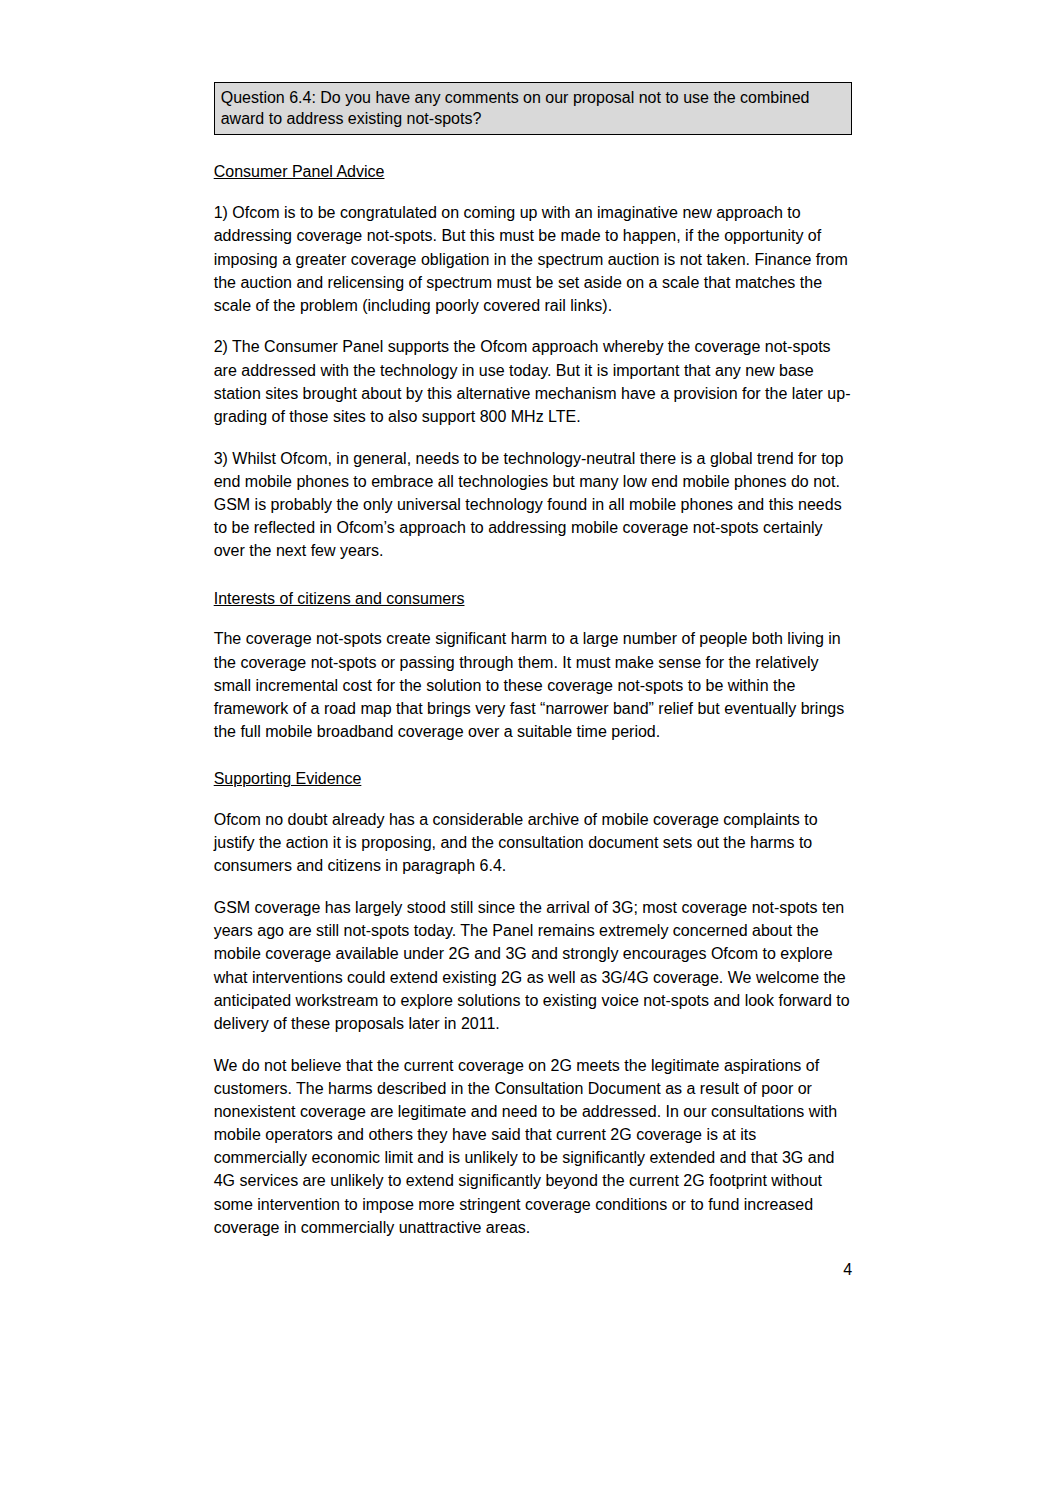Question 6.4: Do you have any comments on our proposal not to use the combined award to address existing not-spots?
Consumer Panel Advice
1) Ofcom is to be congratulated on coming up with an imaginative new approach to addressing coverage not-spots. But this must be made to happen, if the opportunity of imposing a greater coverage obligation in the spectrum auction is not taken. Finance from the auction and relicensing of spectrum must be set aside on a scale that matches the scale of the problem (including poorly covered rail links).
2) The Consumer Panel supports the Ofcom approach whereby the coverage not-spots are addressed with the technology in use today. But it is important that any new base station sites brought about by this alternative mechanism have a provision for the later up-grading of those sites to also support 800 MHz LTE.
3) Whilst Ofcom, in general, needs to be technology-neutral there is a global trend for top end mobile phones to embrace all technologies but many low end mobile phones do not. GSM is probably the only universal technology found in all mobile phones and this needs to be reflected in Ofcom’s approach to addressing mobile coverage not-spots certainly over the next few years.
Interests of citizens and consumers
The coverage not-spots create significant harm to a large number of people both living in the coverage not-spots or passing through them. It must make sense for the relatively small incremental cost for the solution to these coverage not-spots to be within the framework of a road map that brings very fast “narrower band” relief but eventually brings the full mobile broadband coverage over a suitable time period.
Supporting Evidence
Ofcom no doubt already has a considerable archive of mobile coverage complaints to justify the action it is proposing, and the consultation document sets out the harms to consumers and citizens in paragraph 6.4.
GSM coverage has largely stood still since the arrival of 3G; most coverage not-spots ten years ago are still not-spots today. The Panel remains extremely concerned about the mobile coverage available under 2G and 3G and strongly encourages Ofcom to explore what interventions could extend existing 2G as well as 3G/4G coverage. We welcome the anticipated workstream to explore solutions to existing voice not-spots and look forward to delivery of these proposals later in 2011.
We do not believe that the current coverage on 2G meets the legitimate aspirations of customers. The harms described in the Consultation Document as a result of poor or nonexistent coverage are legitimate and need to be addressed. In our consultations with mobile operators and others they have said that current 2G coverage is at its commercially economic limit and is unlikely to be significantly extended and that 3G and 4G services are unlikely to extend significantly beyond the current 2G footprint without some intervention to impose more stringent coverage conditions or to fund increased coverage in commercially unattractive areas.
4